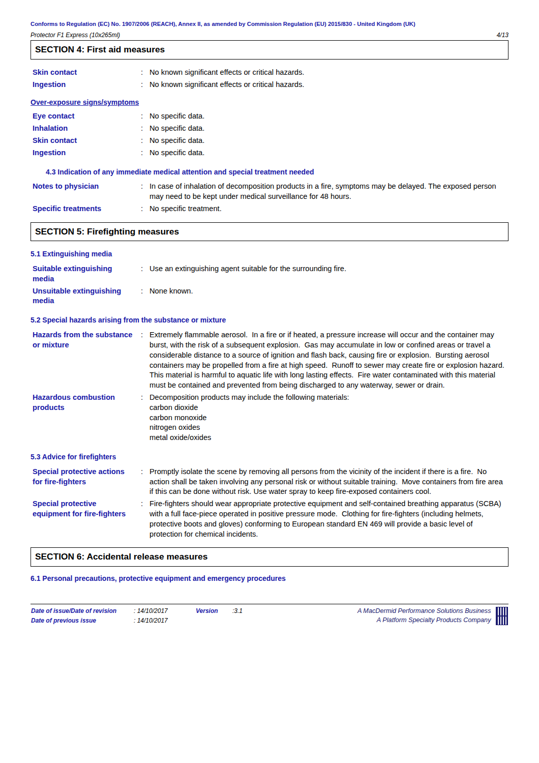Conforms to Regulation (EC) No. 1907/2006 (REACH), Annex II, as amended by Commission Regulation (EU) 2015/830 - United Kingdom (UK)
Protector F1 Express (10x265ml) 4/13
SECTION 4: First aid measures
| Skin contact | : | No known significant effects or critical hazards. |
| Ingestion | : | No known significant effects or critical hazards. |
Over-exposure signs/symptoms
| Eye contact | : | No specific data. |
| Inhalation | : | No specific data. |
| Skin contact | : | No specific data. |
| Ingestion | : | No specific data. |
4.3 Indication of any immediate medical attention and special treatment needed
| Notes to physician | : | In case of inhalation of decomposition products in a fire, symptoms may be delayed. The exposed person may need to be kept under medical surveillance for 48 hours. |
| Specific treatments | : | No specific treatment. |
SECTION 5: Firefighting measures
5.1 Extinguishing media
| Suitable extinguishing media | : | Use an extinguishing agent suitable for the surrounding fire. |
| Unsuitable extinguishing media | : | None known. |
5.2 Special hazards arising from the substance or mixture
| Hazards from the substance or mixture | : | Extremely flammable aerosol. In a fire or if heated, a pressure increase will occur and the container may burst, with the risk of a subsequent explosion. Gas may accumulate in low or confined areas or travel a considerable distance to a source of ignition and flash back, causing fire or explosion. Bursting aerosol containers may be propelled from a fire at high speed. Runoff to sewer may create fire or explosion hazard. This material is harmful to aquatic life with long lasting effects. Fire water contaminated with this material must be contained and prevented from being discharged to any waterway, sewer or drain. |
| Hazardous combustion products | : | Decomposition products may include the following materials: carbon dioxide carbon monoxide nitrogen oxides metal oxide/oxides |
5.3 Advice for firefighters
| Special protective actions for fire-fighters | : | Promptly isolate the scene by removing all persons from the vicinity of the incident if there is a fire. No action shall be taken involving any personal risk or without suitable training. Move containers from fire area if this can be done without risk. Use water spray to keep fire-exposed containers cool. |
| Special protective equipment for fire-fighters | : | Fire-fighters should wear appropriate protective equipment and self-contained breathing apparatus (SCBA) with a full face-piece operated in positive pressure mode. Clothing for fire-fighters (including helmets, protective boots and gloves) conforming to European standard EN 469 will provide a basic level of protection for chemical incidents. |
SECTION 6: Accidental release measures
6.1 Personal precautions, protective equipment and emergency procedures
| Date of issue/Date of revision | : 14/10/2017 | Version | :3.1 | A MacDermid Performance Solutions Business A Platform Specialty Products Company |
| Date of previous issue | : 14/10/2017 | | |